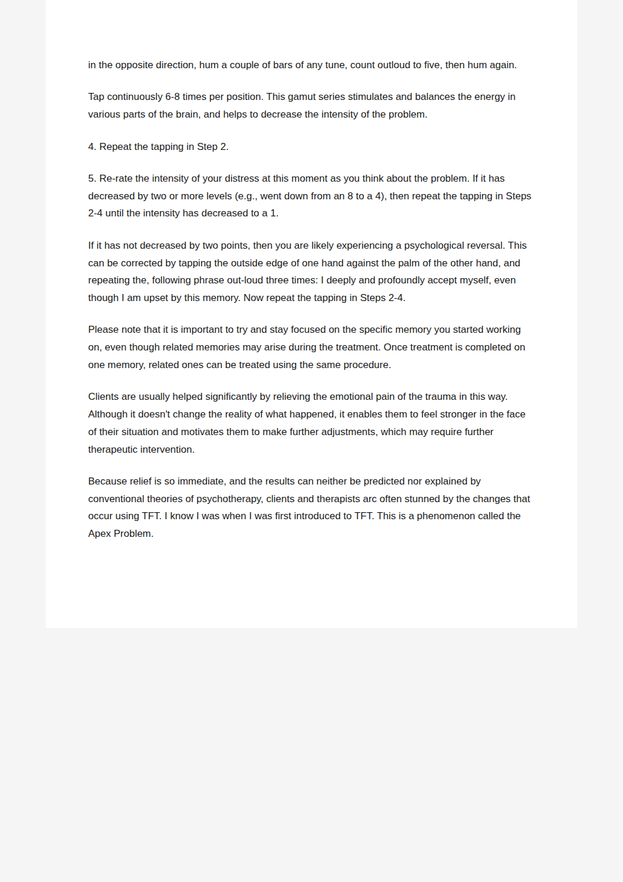in the opposite direction, hum a couple of bars of any tune, count outloud to five, then hum again.
Tap continuously 6-8 times per position. This gamut series stimulates and balances the energy in various parts of the brain, and helps to decrease the intensity of the problem.
4. Repeat the tapping in Step 2.
5. Re-rate the intensity of your distress at this moment as you think about the problem. If it has decreased by two or more levels (e.g., went down from an 8 to a 4), then repeat the tapping in Steps 2-4 until the intensity has decreased to a 1.
If it has not decreased by two points, then you are likely experiencing a psychological reversal. This can be corrected by tapping the outside edge of one hand against the palm of the other hand, and repeating the, following phrase out-loud three times: I deeply and profoundly accept myself, even though I am upset by this memory. Now repeat the tapping in Steps 2-4.
Please note that it is important to try and stay focused on the specific memory you started working on, even though related memories may arise during the treatment. Once treatment is completed on one memory, related ones can be treated using the same procedure.
Clients are usually helped significantly by relieving the emotional pain of the trauma in this way. Although it doesn't change the reality of what happened, it enables them to feel stronger in the face of their situation and motivates them to make further adjustments, which may require further therapeutic intervention.
Because relief is so immediate, and the results can neither be predicted nor explained by conventional theories of psychotherapy, clients and therapists arc often stunned by the changes that occur using TFT. I know I was when I was first introduced to TFT. This is a phenomenon called the Apex Problem.